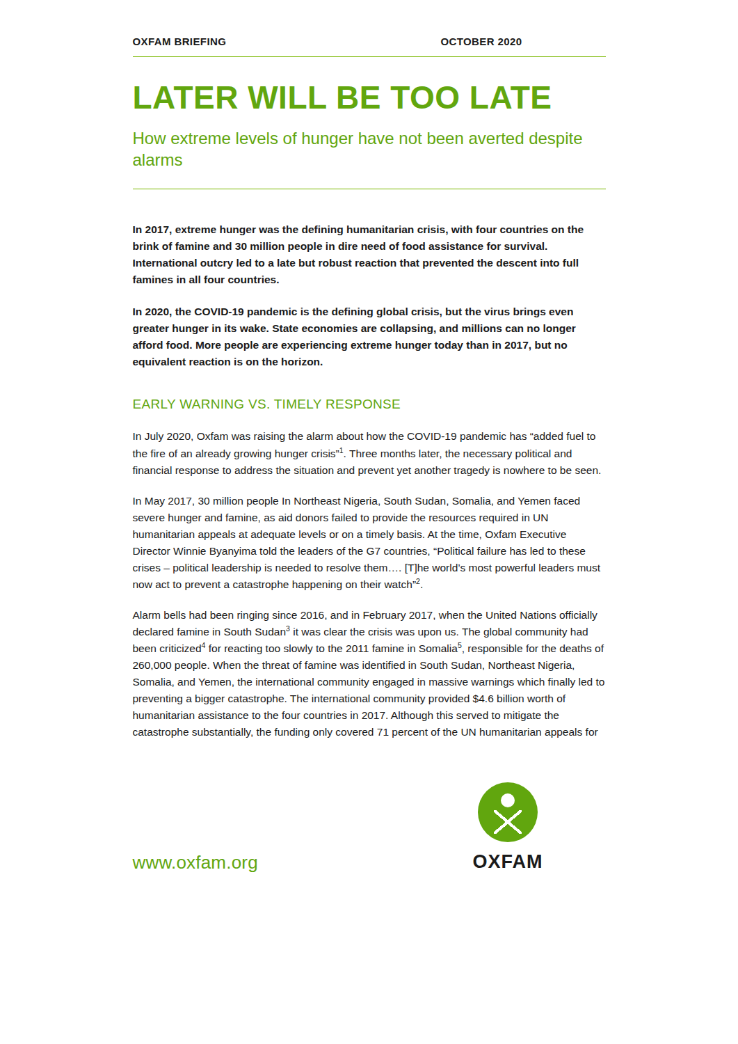OXFAM BRIEFING OCTOBER 2020
LATER WILL BE TOO LATE
How extreme levels of hunger have not been averted despite alarms
In 2017, extreme hunger was the defining humanitarian crisis, with four countries on the brink of famine and 30 million people in dire need of food assistance for survival. International outcry led to a late but robust reaction that prevented the descent into full famines in all four countries.
In 2020, the COVID-19 pandemic is the defining global crisis, but the virus brings even greater hunger in its wake. State economies are collapsing, and millions can no longer afford food. More people are experiencing extreme hunger today than in 2017, but no equivalent reaction is on the horizon.
EARLY WARNING VS. TIMELY RESPONSE
In July 2020, Oxfam was raising the alarm about how the COVID-19 pandemic has “added fuel to the fire of an already growing hunger crisis”1. Three months later, the necessary political and financial response to address the situation and prevent yet another tragedy is nowhere to be seen.
In May 2017, 30 million people In Northeast Nigeria, South Sudan, Somalia, and Yemen faced severe hunger and famine, as aid donors failed to provide the resources required in UN humanitarian appeals at adequate levels or on a timely basis. At the time, Oxfam Executive Director Winnie Byanyima told the leaders of the G7 countries, “Political failure has led to these crises – political leadership is needed to resolve them…. [T]he world’s most powerful leaders must now act to prevent a catastrophe happening on their watch”2.
Alarm bells had been ringing since 2016, and in February 2017, when the United Nations officially declared famine in South Sudan3 it was clear the crisis was upon us. The global community had been criticized4 for reacting too slowly to the 2011 famine in Somalia5, responsible for the deaths of 260,000 people. When the threat of famine was identified in South Sudan, Northeast Nigeria, Somalia, and Yemen, the international community engaged in massive warnings which finally led to preventing a bigger catastrophe. The international community provided $4.6 billion worth of humanitarian assistance to the four countries in 2017. Although this served to mitigate the catastrophe substantially, the funding only covered 71 percent of the UN humanitarian appeals for
www.oxfam.org
OXFAM